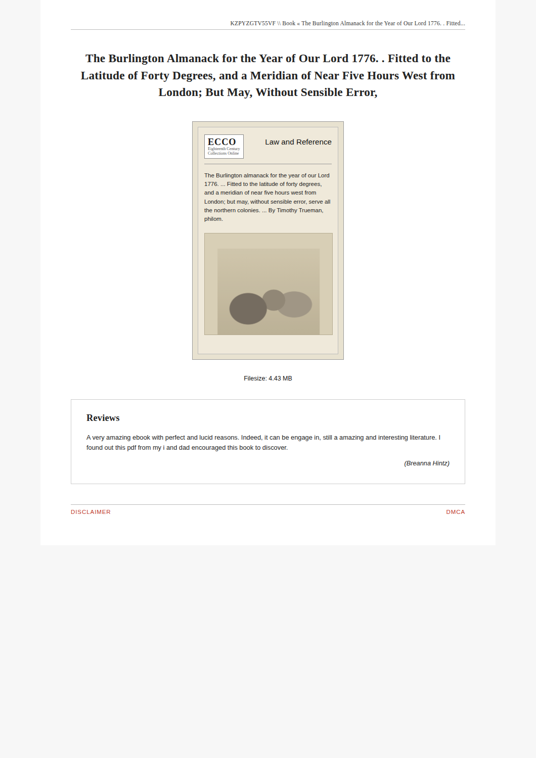KZPYZGTV55VF \\ Book « The Burlington Almanack for the Year of Our Lord 1776. . Fitted...
The Burlington Almanack for the Year of Our Lord 1776. . Fitted to the Latitude of Forty Degrees, and a Meridian of Near Five Hours West from London; But May, Without Sensible Error,
ECCO Eighteenth Century
Collections Online
Law and Reference
The Burlington almanack for the year of our Lord 1776. ... Fitted to the latitude of forty degrees, and a meridian of near five hours west from London; but may, without sensible error, serve all the northern colonies. ... By Timothy Trueman, philom.
Filesize: 4.43 MB
Reviews
A very amazing ebook with perfect and lucid reasons. Indeed, it can be engage in, still a amazing and interesting literature. I found out this pdf from my i and dad encouraged this book to discover.
(Breanna Hintz)
DISCLAIMER DMCA